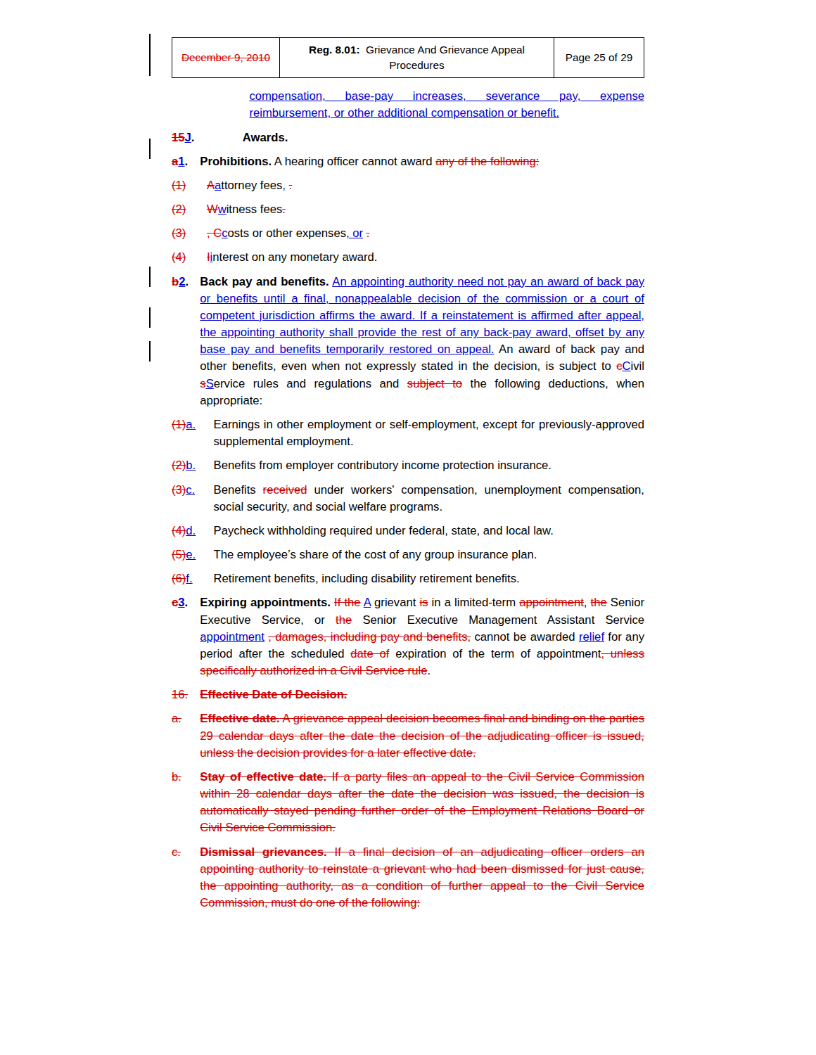| December 9, 2010 | Reg. 8.01: Grievance And Grievance Appeal Procedures | Page 25 of 29 |
compensation, base-pay increases, severance pay, expense reimbursement, or other additional compensation or benefit.
| 15 J . | Awards. |
| a 1 . | Prohibitions. A hearing officer cannot award any of the following: |
| (1) | A a ttorney fees , . |
| (2) | W w itness fees . |
| (3) | , C c osts or other expenses , or . |
| (4) | I i nterest on any monetary award. |
| b 2 . | Back pay and benefits. An appointing authority need not pay an award of back pay or benefits until a final, nonappealable decision of the commission or a court of competent jurisdiction affirms the award. If a reinstatement is affirmed after appeal, the appointing authority shall provide the rest of any back-pay award, offset by any base pay and benefits temporarily restored on appeal. An award of back pay and other benefits, even when not expressly stated in the decision, is subject to c C ivil s S ervice rules and regulations and subject to the following deductions, when appropriate: |
| (1) a. | Earnings in other employment or self-employment, except for previously-approved supplemental employment. |
| (2) b. | Benefits from employer contributory income protection insurance. |
| (3) c. | Benefits received under workers' compensation, unemployment compensation, social security, and social welfare programs. |
| (4) d. | Paycheck withholding required under federal, state, and local law. |
| (5) e. | The employee’s share of the cost of any group insurance plan. |
| (6) f. | Retirement benefits, including disability retirement benefits. |
| c 3 . | Expiring appointments. If the A grievant is in a limited-term appointment , the Senior Executive Service, or the Senior Executive Management Assistant Service appointment , damages, including pay and benefits, cannot be awarded relief for any period after the scheduled date of expiration of the term of appointment , unless specifically authorized in a Civil Service rule . |
| 16. | Effective Date of Decision. |
| a. | Effective date. A grievance appeal decision becomes final and binding on the parties 29 calendar days after the date the decision of the adjudicating officer is issued, unless the decision provides for a later effective date. |
| b. | Stay of effective date. If a party files an appeal to the Civil Service Commission within 28 calendar days after the date the decision was issued, the decision is automatically stayed pending further order of the Employment Relations Board or Civil Service Commission. |
| c. | Dismissal grievances. If a final decision of an adjudicating officer orders an appointing authority to reinstate a grievant who had been dismissed for just cause, the appointing authority, as a condition of further appeal to the Civil Service Commission, must do one of the following: |